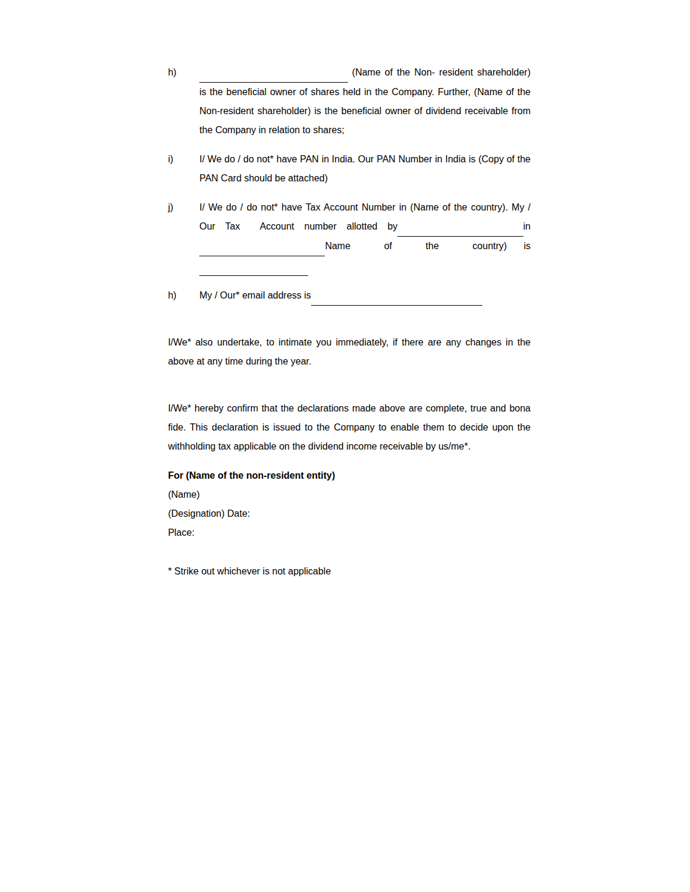h) (Name of the Non- resident shareholder) is the beneficial owner of shares held in the Company. Further, (Name of the Non-resident shareholder) is the beneficial owner of dividend receivable from the Company in relation to shares;
i) I/ We do / do not* have PAN in India. Our PAN Number in India is (Copy of the PAN Card should be attached)
j) I/ We do / do not* have Tax Account Number in (Name of the country). My / Our Tax Account number allotted by in Name of the country) is
h) My / Our* email address is
I/We* also undertake, to intimate you immediately, if there are any changes in the above at any time during the year.
I/We* hereby confirm that the declarations made above are complete, true and bona fide. This declaration is issued to the Company to enable them to decide upon the withholding tax applicable on the dividend income receivable by us/me*.
For (Name of the non-resident entity)
(Name)
(Designation) Date:
Place:
* Strike out whichever is not applicable